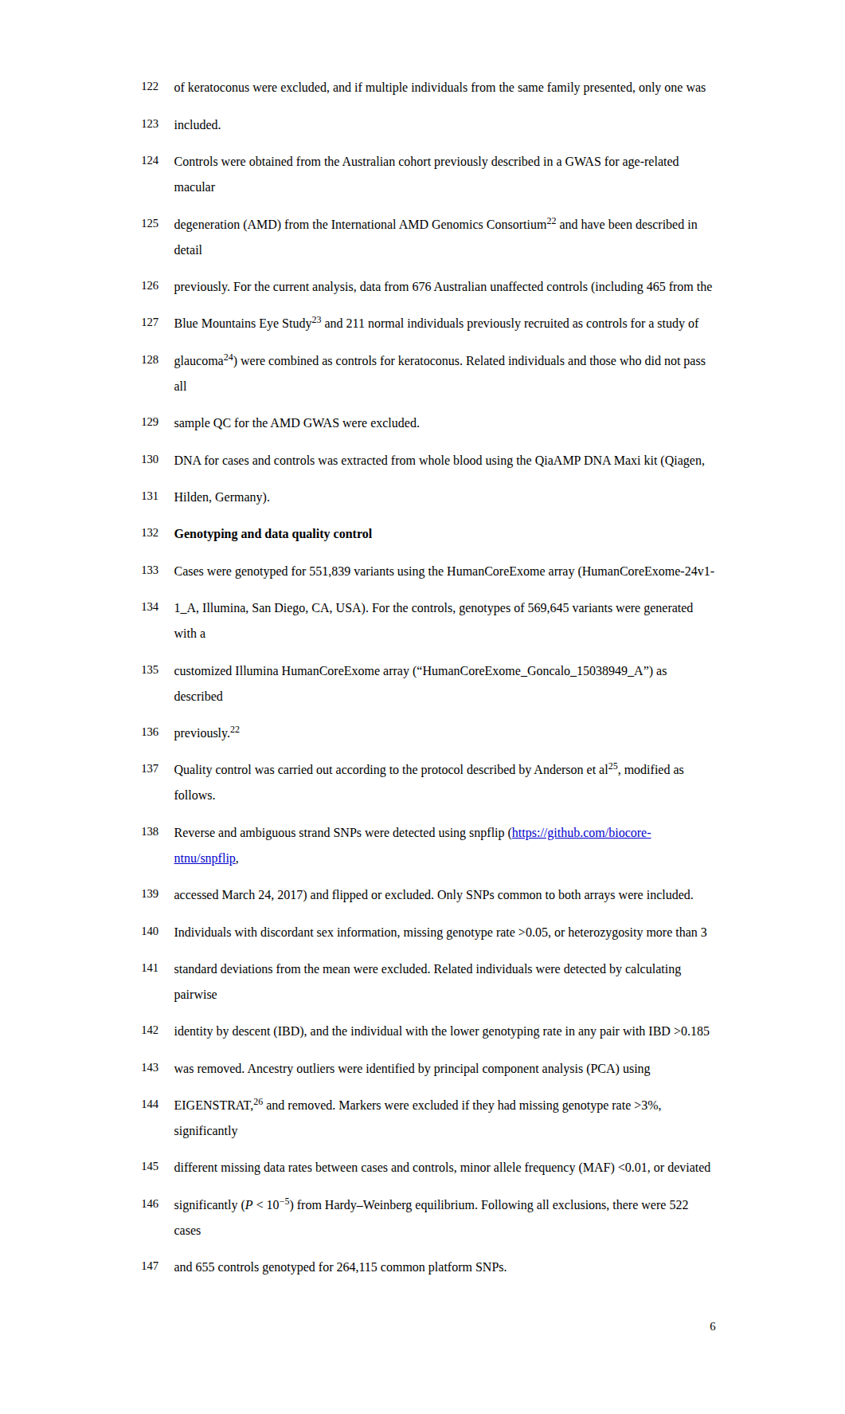of keratoconus were excluded, and if multiple individuals from the same family presented, only one was
included.
Controls were obtained from the Australian cohort previously described in a GWAS for age-related macular
degeneration (AMD) from the International AMD Genomics Consortium22 and have been described in detail
previously. For the current analysis, data from 676 Australian unaffected controls (including 465 from the
Blue Mountains Eye Study23 and 211 normal individuals previously recruited as controls for a study of
glaucoma24) were combined as controls for keratoconus. Related individuals and those who did not pass all
sample QC for the AMD GWAS were excluded.
DNA for cases and controls was extracted from whole blood using the QiaAMP DNA Maxi kit (Qiagen,
Hilden, Germany).
Genotyping and data quality control
Cases were genotyped for 551,839 variants using the HumanCoreExome array (HumanCoreExome-24v1-
1_A, Illumina, San Diego, CA, USA). For the controls, genotypes of 569,645 variants were generated with a
customized Illumina HumanCoreExome array (“HumanCoreExome_Goncalo_15038949_A”) as described
previously.22
Quality control was carried out according to the protocol described by Anderson et al25, modified as follows.
Reverse and ambiguous strand SNPs were detected using snpflip (https://github.com/biocore-ntnu/snpflip,
accessed March 24, 2017) and flipped or excluded. Only SNPs common to both arrays were included.
Individuals with discordant sex information, missing genotype rate >0.05, or heterozygosity more than 3
standard deviations from the mean were excluded. Related individuals were detected by calculating pairwise
identity by descent (IBD), and the individual with the lower genotyping rate in any pair with IBD >0.185
was removed. Ancestry outliers were identified by principal component analysis (PCA) using
EIGENSTRAT,26 and removed. Markers were excluded if they had missing genotype rate >3%, significantly
different missing data rates between cases and controls, minor allele frequency (MAF) <0.01, or deviated
significantly (P < 10−5) from Hardy–Weinberg equilibrium. Following all exclusions, there were 522 cases
and 655 controls genotyped for 264,115 common platform SNPs.
6